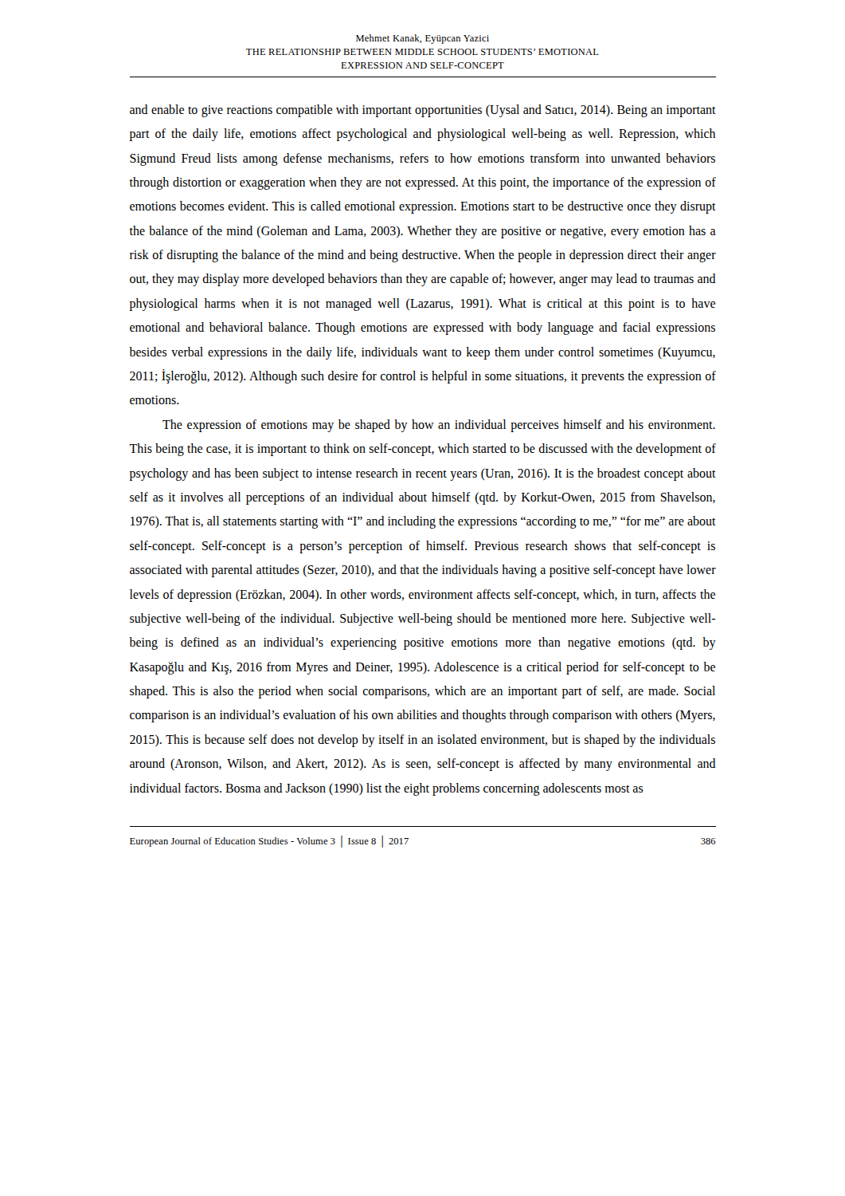Mehmet Kanak, Eyüpcan Yazici
THE RELATIONSHIP BETWEEN MIDDLE SCHOOL STUDENTS’ EMOTIONAL
EXPRESSION AND SELF-CONCEPT
and enable to give reactions compatible with important opportunities (Uysal and Satıcı, 2014). Being an important part of the daily life, emotions affect psychological and physiological well-being as well. Repression, which Sigmund Freud lists among defense mechanisms, refers to how emotions transform into unwanted behaviors through distortion or exaggeration when they are not expressed. At this point, the importance of the expression of emotions becomes evident. This is called emotional expression. Emotions start to be destructive once they disrupt the balance of the mind (Goleman and Lama, 2003). Whether they are positive or negative, every emotion has a risk of disrupting the balance of the mind and being destructive. When the people in depression direct their anger out, they may display more developed behaviors than they are capable of; however, anger may lead to traumas and physiological harms when it is not managed well (Lazarus, 1991). What is critical at this point is to have emotional and behavioral balance. Though emotions are expressed with body language and facial expressions besides verbal expressions in the daily life, individuals want to keep them under control sometimes (Kuyumcu, 2011; İşleroğlu, 2012). Although such desire for control is helpful in some situations, it prevents the expression of emotions.
The expression of emotions may be shaped by how an individual perceives himself and his environment. This being the case, it is important to think on self-concept, which started to be discussed with the development of psychology and has been subject to intense research in recent years (Uran, 2016). It is the broadest concept about self as it involves all perceptions of an individual about himself (qtd. by Korkut-Owen, 2015 from Shavelson, 1976). That is, all statements starting with “I” and including the expressions “according to me,” “for me” are about self-concept. Self-concept is a person’s perception of himself. Previous research shows that self-concept is associated with parental attitudes (Sezer, 2010), and that the individuals having a positive self-concept have lower levels of depression (Erözkan, 2004). In other words, environment affects self-concept, which, in turn, affects the subjective well-being of the individual. Subjective well-being should be mentioned more here. Subjective well-being is defined as an individual’s experiencing positive emotions more than negative emotions (qtd. by Kasapoğlu and Kış, 2016 from Myres and Deiner, 1995). Adolescence is a critical period for self-concept to be shaped. This is also the period when social comparisons, which are an important part of self, are made. Social comparison is an individual’s evaluation of his own abilities and thoughts through comparison with others (Myers, 2015). This is because self does not develop by itself in an isolated environment, but is shaped by the individuals around (Aronson, Wilson, and Akert, 2012). As is seen, self-concept is affected by many environmental and individual factors. Bosma and Jackson (1990) list the eight problems concerning adolescents most as
European Journal of Education Studies - Volume 3 │ Issue 8 │ 2017 386